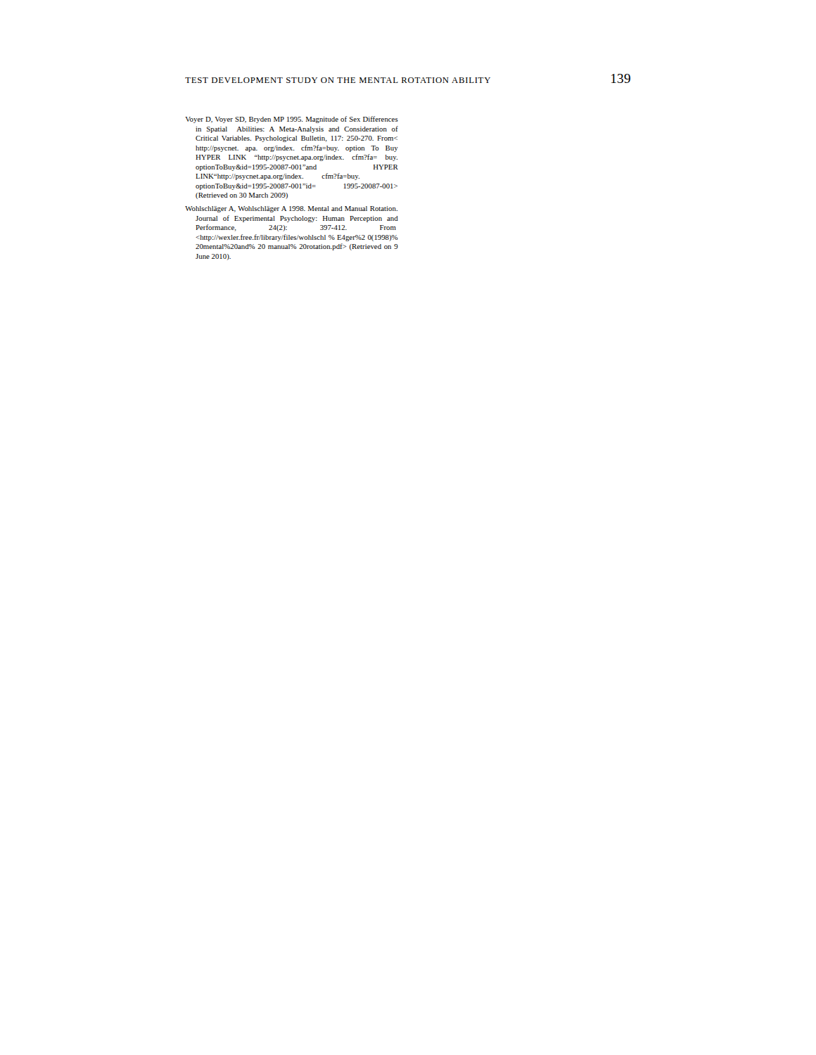Test Development Study on the Mental Rotation Ability
139
Voyer D, Voyer SD, Bryden MP 1995. Magnitude of Sex Differences in Spatial Abilities: A Meta-Analysis and Consideration of Critical Variables. Psychological Bulletin, 117: 250-270. From< http://psycnet. apa. org/index. cfm?fa=buy. option To Buy HYPER LINK “http://psycnet.apa.org/index. cfm?fa= buy. optionToBuy&id=1995-20087-001”and HYPER LINK“http://psycnet.apa.org/index. cfm?fa=buy. optionToBuy&id=1995-20087-001”id= 1995-20087-001> (Retrieved on 30 March 2009)
Wohlschläger A, Wohlschläger A 1998. Mental and Manual Rotation. Journal of Experimental Psychology: Human Perception and Performance, 24(2): 397-412. From <http://wexler.free.fr/library/files/wohlschl % E4ger%2 0(1998)% 20mental%20and% 20 manual% 20rotation.pdf> (Retrieved on 9 June 2010).